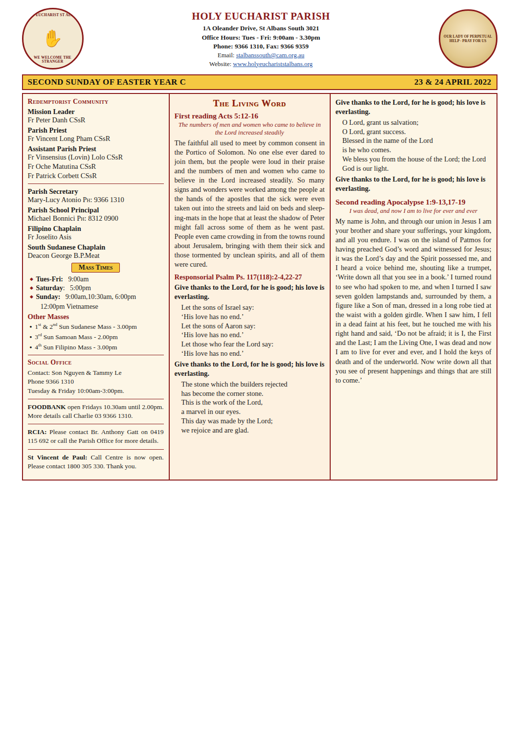Holy Eucharist St Albans
✋
We welcome the stranger
HOLY EUCHARIST PARISH
1A Oleander Drive, St Albans South 3021
Office Hours: Tues - Fri: 9:00am - 3.30pm
Phone: 9366 1310, Fax: 9366 9359
Email: stalbanssouth@cam.org.au
Website: www.holyeuchariststalbans.org
OUR LADY OF PERPETUAL HELP · PRAY FOR US
SECOND SUNDAY OF EASTER YEAR C 23 & 24 APRIL 2022
Redemptorist Community
Mission Leader
Fr Peter Danh CSsR
Parish Priest
Fr Vincent Long Pham CSsR
Assistant Parish Priest
Fr Vinsensius (Lovin) Lolo CSsR
Fr Oche Matutina CSsR
Fr Patrick Corbett CSsR
Parish Secretary
Mary-Lucy Atonio Ph: 9366 1310
Parish School Principal
Michael Bonnici Ph: 8312 0900
Filipino Chaplain
Fr Joselito Asis
South Sudanese Chaplain
Deacon George B.P.Meat
Mass Times
Tues-Fri: 9:00am
Saturday: 5:00pm
Sunday: 9:00am,10:30am, 6:00pm
12:00pm Vietnamese
Other Masses
1st & 2nd Sun Sudanese Mass - 3.00pm
3rd Sun Samoan Mass - 2.00pm
4th Sun Filipino Mass - 3.00pm
Social Office
Contact: Son Nguyen & Tammy Le
Phone 9366 1310
Tuesday & Friday 10:00am-3:00pm.
FOODBANK open Fridays 10.30am until 2.00pm. More details call Charlie 03 9366 1310.
RCIA: Please contact Br. Anthony Gatt on 0419 115 692 or call the Parish Office for more details.
St Vincent de Paul: Call Centre is now open. Please contact 1800 305 330. Thank you.
The Living Word
First reading Acts 5:12-16
The numbers of men and women who came to believe in the Lord increased steadily
The faithful all used to meet by common consent in the Portico of Solomon. No one else ever dared to join them, but the people were loud in their praise and the numbers of men and women who came to believe in the Lord increased steadily. So many signs and wonders were worked among the people at the hands of the apostles that the sick were even taken out into the streets and laid on beds and sleeping-mats in the hope that at least the shadow of Peter might fall across some of them as he went past. People even came crowding in from the towns round about Jerusalem, bringing with them their sick and those tormented by unclean spirits, and all of them were cured.
Responsorial Psalm Ps. 117(118):2-4,22-27
Give thanks to the Lord, for he is good; his love is everlasting.
Let the sons of Israel say:
‘His love has no end.’
Let the sons of Aaron say:
‘His love has no end.’
Let those who fear the Lord say:
‘His love has no end.’
Give thanks to the Lord, for he is good; his love is everlasting.
The stone which the builders rejected
has become the corner stone.
This is the work of the Lord,
a marvel in our eyes.
This day was made by the Lord;
we rejoice and are glad.
Give thanks to the Lord, for he is good; his love is everlasting.
O Lord, grant us salvation;
O Lord, grant success.
Blessed in the name of the Lord
is he who comes.
We bless you from the house of the Lord; the Lord God is our light.
Give thanks to the Lord, for he is good; his love is everlasting.
Second reading Apocalypse 1:9-13,17-19
I was dead, and now I am to live for ever and ever
My name is John, and through our union in Jesus I am your brother and share your sufferings, your kingdom, and all you endure. I was on the island of Patmos for having preached God’s word and witnessed for Jesus; it was the Lord’s day and the Spirit possessed me, and I heard a voice behind me, shouting like a trumpet, ‘Write down all that you see in a book.’ I turned round to see who had spoken to me, and when I turned I saw seven golden lampstands and, surrounded by them, a figure like a Son of man, dressed in a long robe tied at the waist with a golden girdle. When I saw him, I fell in a dead faint at his feet, but he touched me with his right hand and said, ‘Do not be afraid; it is I, the First and the Last; I am the Living One, I was dead and now I am to live for ever and ever, and I hold the keys of death and of the underworld. Now write down all that you see of present happenings and things that are still to come.’